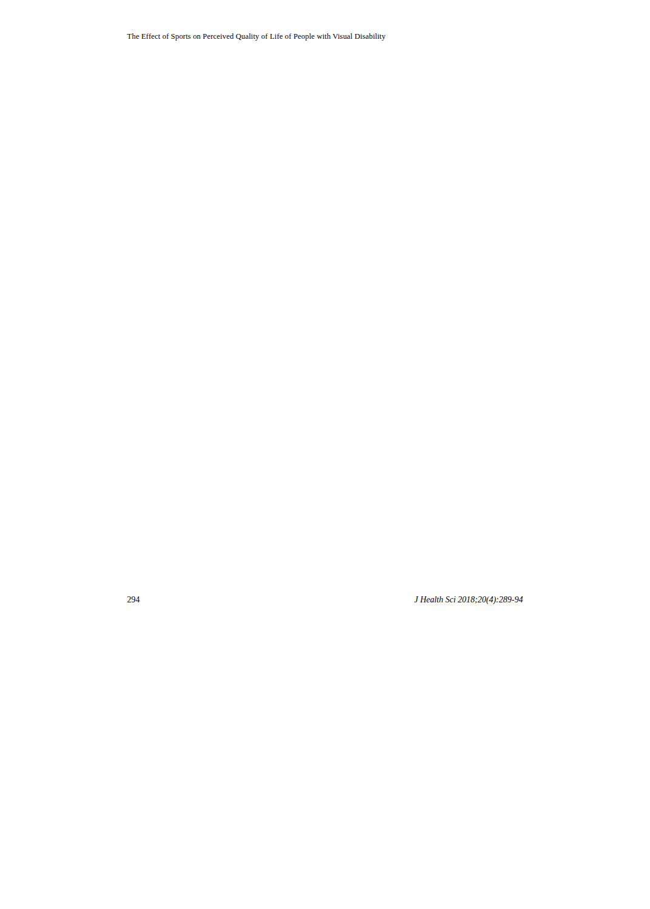The Effect of Sports on Perceived Quality of Life of People with Visual Disability
294 J Health Sci 2018;20(4):289-94